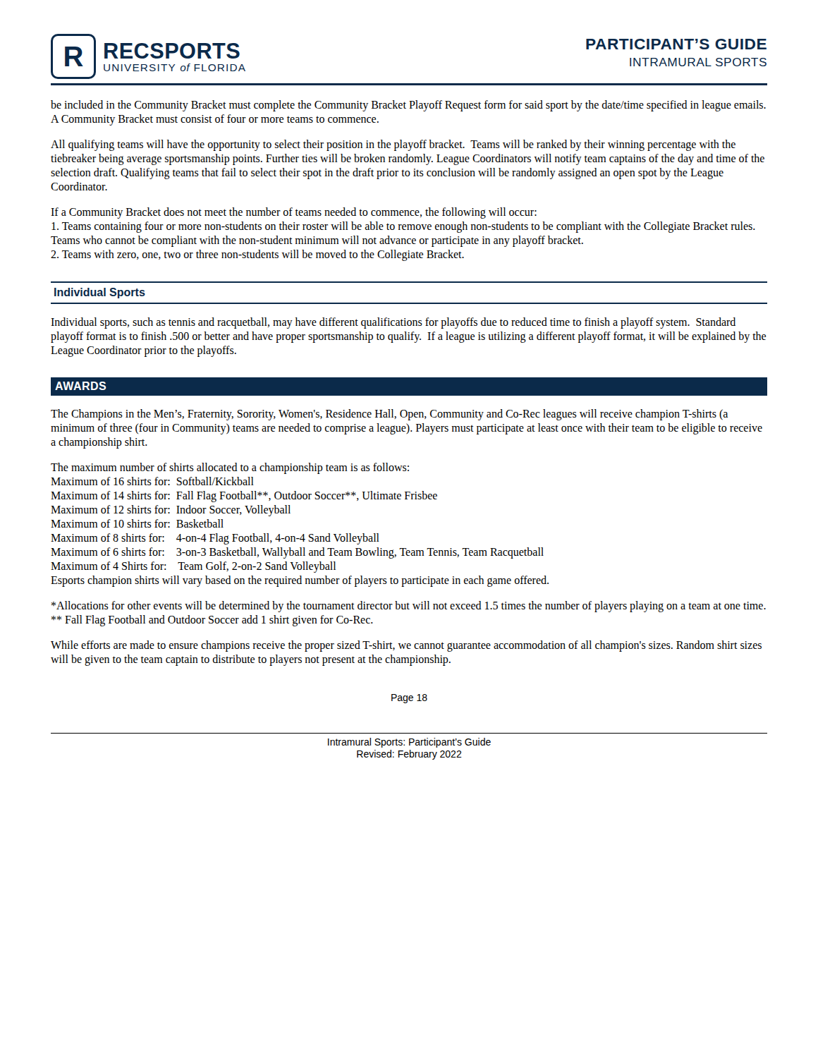R
RECSPORTS UNIVERSITY of FLORIDA
PARTICIPANT’S GUIDE INTRAMURAL SPORTS
be included in the Community Bracket must complete the Community Bracket Playoff Request form for said sport by the date/time specified in league emails. A Community Bracket must consist of four or more teams to commence.
All qualifying teams will have the opportunity to select their position in the playoff bracket. Teams will be ranked by their winning percentage with the tiebreaker being average sportsmanship points. Further ties will be broken randomly. League Coordinators will notify team captains of the day and time of the selection draft. Qualifying teams that fail to select their spot in the draft prior to its conclusion will be randomly assigned an open spot by the League Coordinator.
If a Community Bracket does not meet the number of teams needed to commence, the following will occur:
1. Teams containing four or more non-students on their roster will be able to remove enough non-students to be compliant with the Collegiate Bracket rules. Teams who cannot be compliant with the non-student minimum will not advance or participate in any playoff bracket.
2. Teams with zero, one, two or three non-students will be moved to the Collegiate Bracket.
Individual Sports
Individual sports, such as tennis and racquetball, may have different qualifications for playoffs due to reduced time to finish a playoff system. Standard playoff format is to finish .500 or better and have proper sportsmanship to qualify. If a league is utilizing a different playoff format, it will be explained by the League Coordinator prior to the playoffs.
AWARDS
The Champions in the Men’s, Fraternity, Sorority, Women's, Residence Hall, Open, Community and Co-Rec leagues will receive champion T-shirts (a minimum of three (four in Community) teams are needed to comprise a league). Players must participate at least once with their team to be eligible to receive a championship shirt.
The maximum number of shirts allocated to a championship team is as follows:
Maximum of 16 shirts for: Softball/Kickball
Maximum of 14 shirts for: Fall Flag Football**, Outdoor Soccer**, Ultimate Frisbee
Maximum of 12 shirts for: Indoor Soccer, Volleyball
Maximum of 10 shirts for: Basketball
Maximum of 8 shirts for: 4-on-4 Flag Football, 4-on-4 Sand Volleyball
Maximum of 6 shirts for: 3-on-3 Basketball, Wallyball and Team Bowling, Team Tennis, Team Racquetball
Maximum of 4 Shirts for: Team Golf, 2-on-2 Sand Volleyball
Esports champion shirts will vary based on the required number of players to participate in each game offered.
*Allocations for other events will be determined by the tournament director but will not exceed 1.5 times the number of players playing on a team at one time.
** Fall Flag Football and Outdoor Soccer add 1 shirt given for Co-Rec.
While efforts are made to ensure champions receive the proper sized T-shirt, we cannot guarantee accommodation of all champion's sizes. Random shirt sizes will be given to the team captain to distribute to players not present at the championship.
Page 18
Intramural Sports: Participant’s Guide
Revised: February 2022